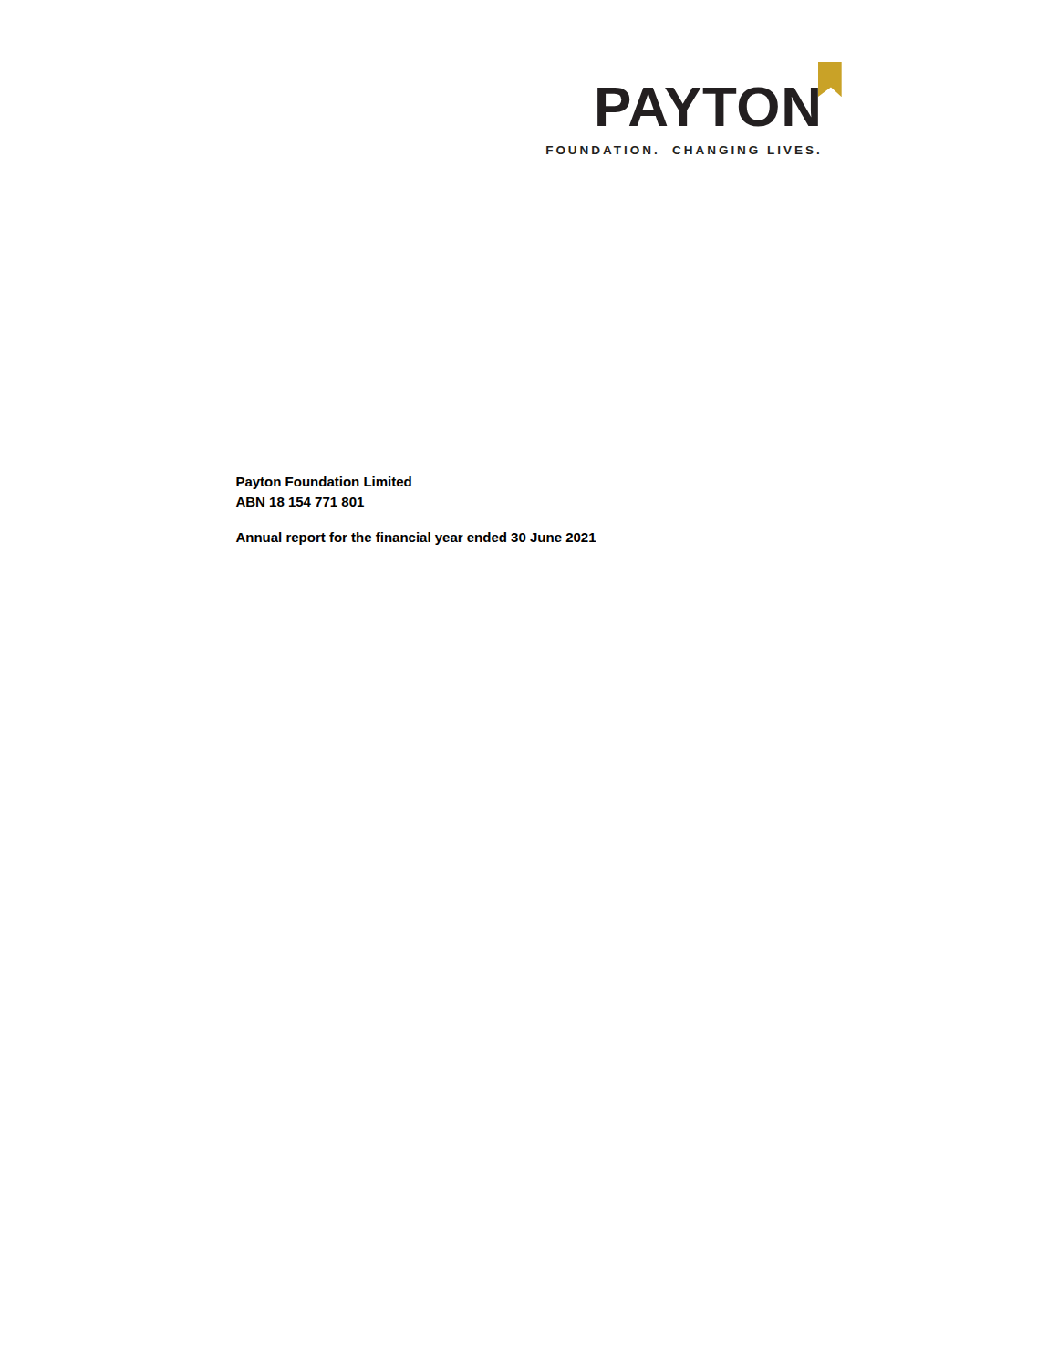PAYTON
FOUNDATION. CHANGING LIVES.
Payton Foundation Limited
ABN 18 154 771 801
Annual report for the financial year ended 30 June 2021